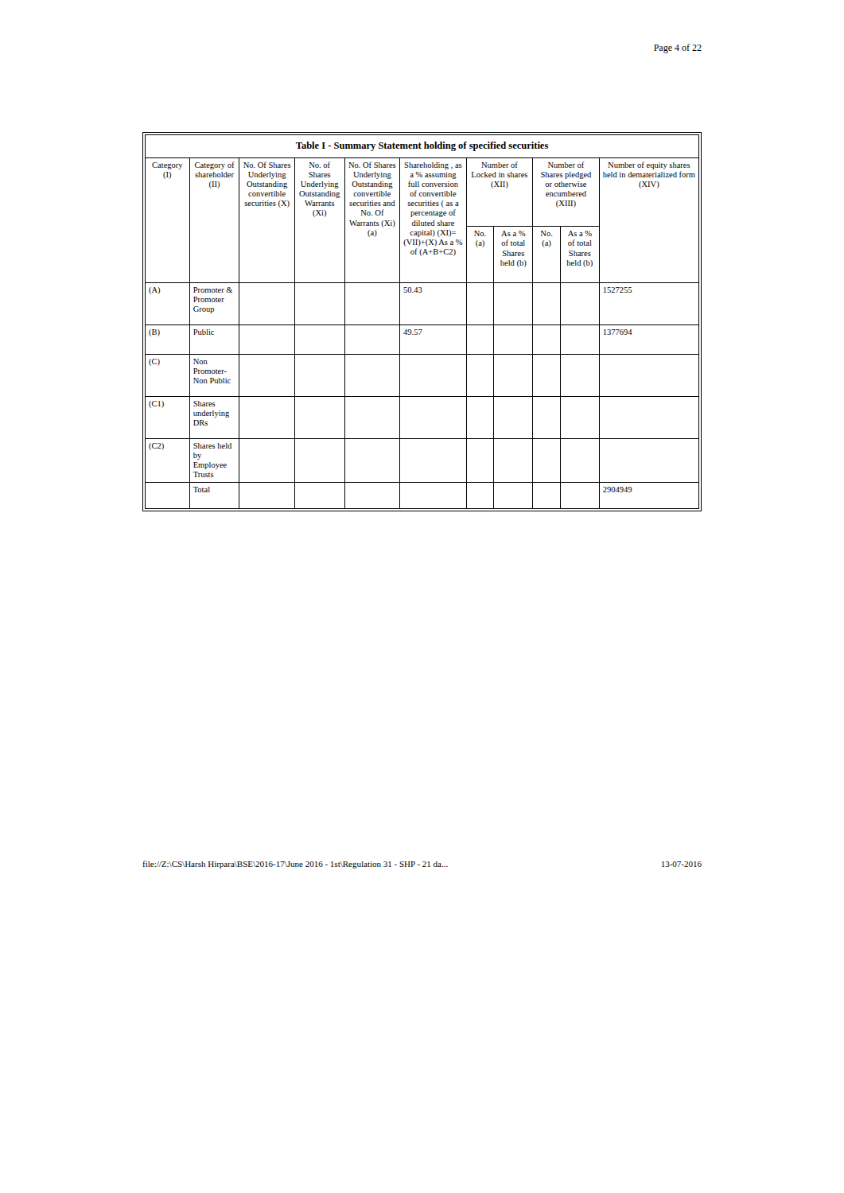Page 4 of 22
Table I - Summary Statement holding of specified securities
| Category (I) | Category of shareholder (II) | No. Of Shares Underlying Outstanding convertible securities (X) | No. of Shares Underlying Outstanding Warrants (Xi) | No. Of Shares Underlying Outstanding convertible securities and No. Of Warrants (Xi) (a) | Shareholding , as a % assuming full conversion of convertible securities ( as a percentage of diluted share capital) (XI)= (VII)+(X) As a % of (A+B+C2) | Number of Locked in shares (XII) | Number of Shares pledged or otherwise encumbered (XIII) | Number of equity shares held in dematerialized form (XIV) |
| --- | --- | --- | --- | --- | --- | --- | --- | --- |
| No. (a) | As a % of total Shares held (b) | No. (a) | As a % of total Shares held (b) |
| (A) | Promoter & Promoter Group | | | | 50.43 | | | | | 1527255 |
| (B) | Public | | | | 49.57 | | | | | 1377694 |
| (C) | Non Promoter- Non Public | | | | | | | | | |
| (C1) | Shares underlying DRs | | | | | | | | | |
| (C2) | Shares held by Employee Trusts | | | | | | | | | |
| | Total | | | | | | | | | 2904949 |
file://Z:\CS\Harsh Hirpara\BSE\2016-17\June 2016 - 1st\Regulation 31 - SHP - 21 da... 13-07-2016